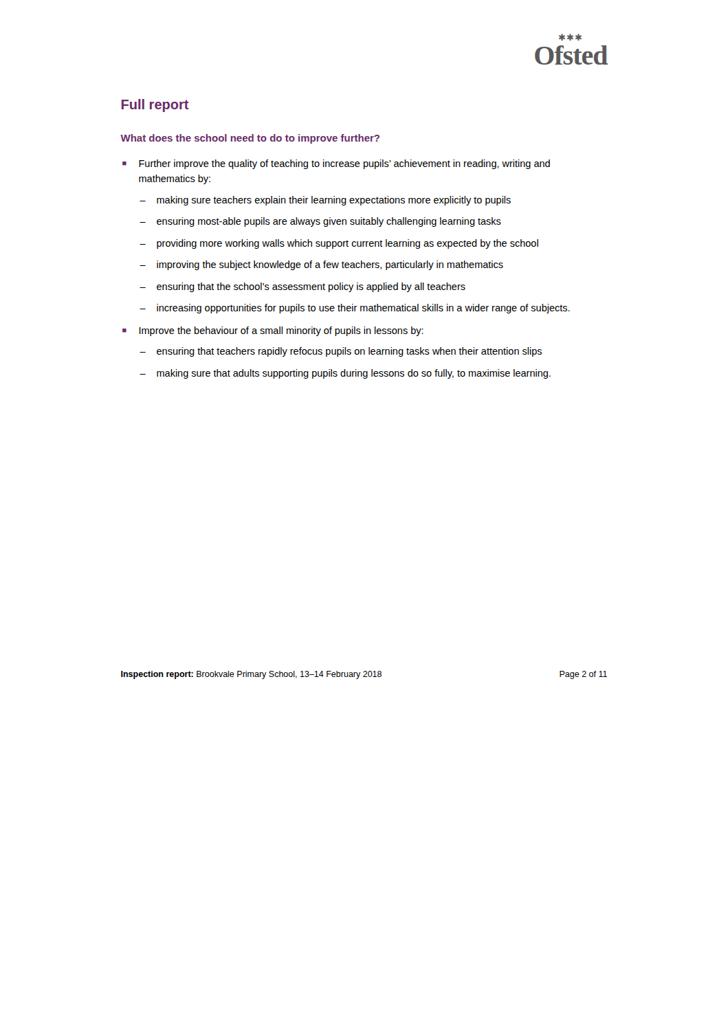✱✱✱
Ofsted
Full report
What does the school need to do to improve further?
Further improve the quality of teaching to increase pupils’ achievement in reading, writing and mathematics by:
making sure teachers explain their learning expectations more explicitly to pupils
ensuring most-able pupils are always given suitably challenging learning tasks
providing more working walls which support current learning as expected by the school
improving the subject knowledge of a few teachers, particularly in mathematics
ensuring that the school’s assessment policy is applied by all teachers
increasing opportunities for pupils to use their mathematical skills in a wider range of subjects.
Improve the behaviour of a small minority of pupils in lessons by:
ensuring that teachers rapidly refocus pupils on learning tasks when their attention slips
making sure that adults supporting pupils during lessons do so fully, to maximise learning.
Inspection report: Brookvale Primary School, 13–14 February 2018
Page 2 of 11